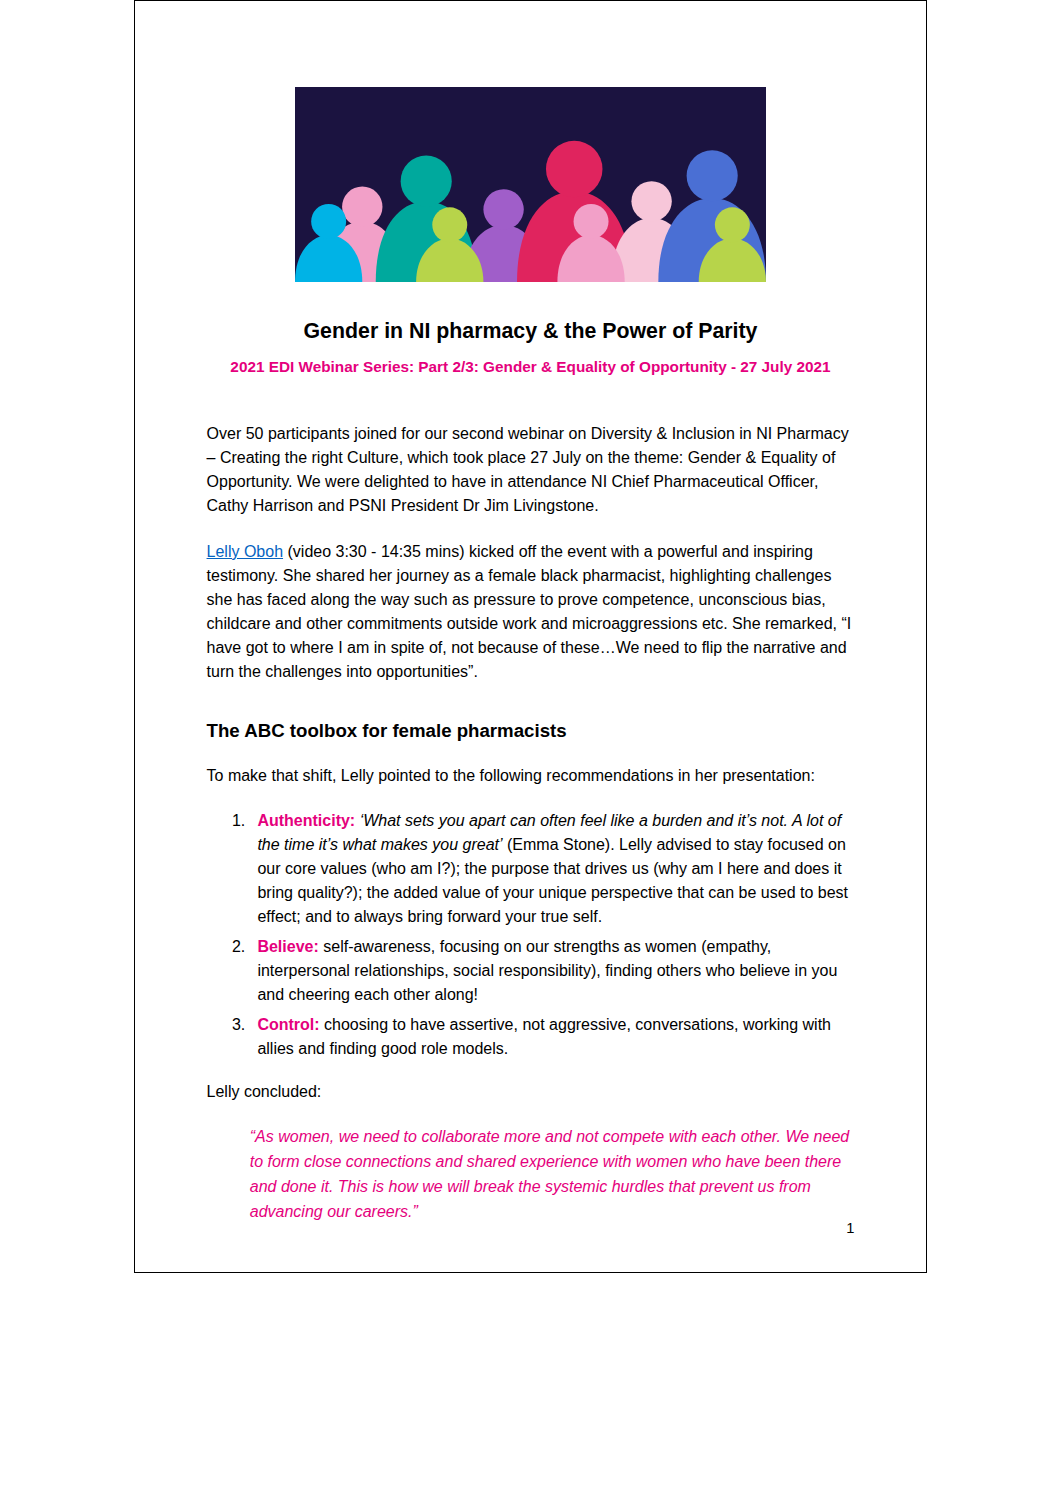Gender in NI pharmacy & the Power of Parity
2021 EDI Webinar Series: Part 2/3: Gender & Equality of Opportunity - 27 July 2021
Over 50 participants joined for our second webinar on Diversity & Inclusion in NI Pharmacy – Creating the right Culture, which took place 27 July on the theme: Gender & Equality of Opportunity. We were delighted to have in attendance NI Chief Pharmaceutical Officer, Cathy Harrison and PSNI President Dr Jim Livingstone.
Lelly Oboh (video 3:30 - 14:35 mins) kicked off the event with a powerful and inspiring testimony. She shared her journey as a female black pharmacist, highlighting challenges she has faced along the way such as pressure to prove competence, unconscious bias, childcare and other commitments outside work and microaggressions etc. She remarked, “I have got to where I am in spite of, not because of these…We need to flip the narrative and turn the challenges into opportunities”.
The ABC toolbox for female pharmacists
To make that shift, Lelly pointed to the following recommendations in her presentation:
Authenticity: ‘What sets you apart can often feel like a burden and it’s not. A lot of the time it’s what makes you great’ (Emma Stone). Lelly advised to stay focused on our core values (who am I?); the purpose that drives us (why am I here and does it bring quality?); the added value of your unique perspective that can be used to best effect; and to always bring forward your true self.
Believe: self-awareness, focusing on our strengths as women (empathy, interpersonal relationships, social responsibility), finding others who believe in you and cheering each other along!
Control: choosing to have assertive, not aggressive, conversations, working with allies and finding good role models.
Lelly concluded:
“As women, we need to collaborate more and not compete with each other. We need to form close connections and shared experience with women who have been there and done it. This is how we will break the systemic hurdles that prevent us from advancing our careers.”
1